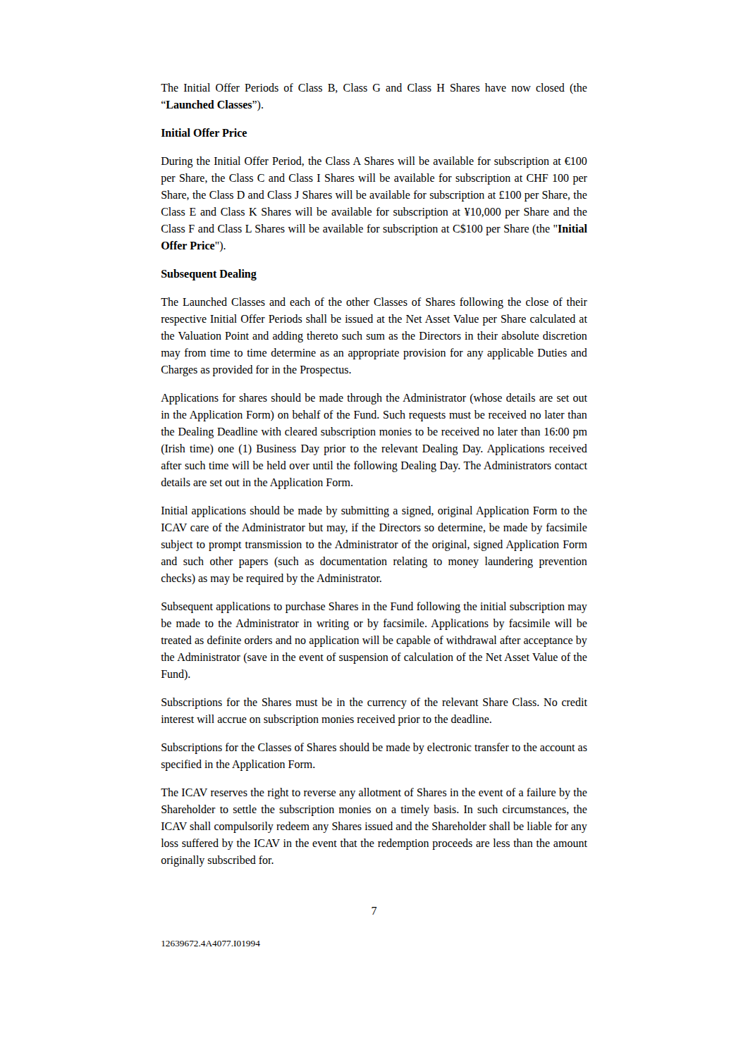The Initial Offer Periods of Class B, Class G and Class H Shares have now closed (the “Launched Classes”).
Initial Offer Price
During the Initial Offer Period, the Class A Shares will be available for subscription at €100 per Share, the Class C and Class I Shares will be available for subscription at CHF 100 per Share, the Class D and Class J Shares will be available for subscription at £100 per Share, the Class E and Class K Shares will be available for subscription at ¥10,000 per Share and the Class F and Class L Shares will be available for subscription at C$100 per Share (the "Initial Offer Price").
Subsequent Dealing
The Launched Classes and each of the other Classes of Shares following the close of their respective Initial Offer Periods shall be issued at the Net Asset Value per Share calculated at the Valuation Point and adding thereto such sum as the Directors in their absolute discretion may from time to time determine as an appropriate provision for any applicable Duties and Charges as provided for in the Prospectus.
Applications for shares should be made through the Administrator (whose details are set out in the Application Form) on behalf of the Fund. Such requests must be received no later than the Dealing Deadline with cleared subscription monies to be received no later than 16:00 pm (Irish time) one (1) Business Day prior to the relevant Dealing Day. Applications received after such time will be held over until the following Dealing Day. The Administrators contact details are set out in the Application Form.
Initial applications should be made by submitting a signed, original Application Form to the ICAV care of the Administrator but may, if the Directors so determine, be made by facsimile subject to prompt transmission to the Administrator of the original, signed Application Form and such other papers (such as documentation relating to money laundering prevention checks) as may be required by the Administrator.
Subsequent applications to purchase Shares in the Fund following the initial subscription may be made to the Administrator in writing or by facsimile. Applications by facsimile will be treated as definite orders and no application will be capable of withdrawal after acceptance by the Administrator (save in the event of suspension of calculation of the Net Asset Value of the Fund).
Subscriptions for the Shares must be in the currency of the relevant Share Class. No credit interest will accrue on subscription monies received prior to the deadline.
Subscriptions for the Classes of Shares should be made by electronic transfer to the account as specified in the Application Form.
The ICAV reserves the right to reverse any allotment of Shares in the event of a failure by the Shareholder to settle the subscription monies on a timely basis. In such circumstances, the ICAV shall compulsorily redeem any Shares issued and the Shareholder shall be liable for any loss suffered by the ICAV in the event that the redemption proceeds are less than the amount originally subscribed for.
7
12639672.4A4077.I01994